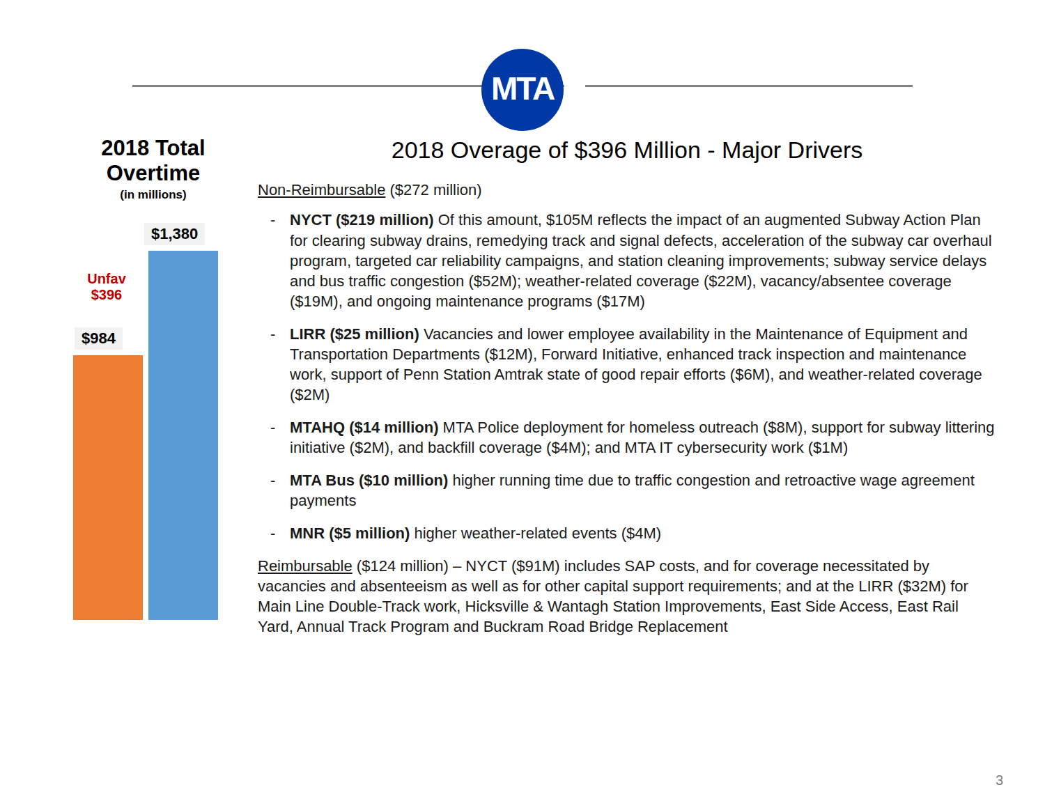MTA
2018 Total
Overtime
(in millions)
$984
$1,380
Unfav
$396
2018 Overage of $396 Million - Major Drivers
Non-Reimbursable ($272 million)
NYCT ($219 million) Of this amount, $105M reflects the impact of an augmented Subway Action Plan for clearing subway drains, remedying track and signal defects, acceleration of the subway car overhaul program, targeted car reliability campaigns, and station cleaning improvements; subway service delays and bus traffic congestion ($52M); weather-related coverage ($22M), vacancy/absentee coverage ($19M), and ongoing maintenance programs ($17M)
LIRR ($25 million) Vacancies and lower employee availability in the Maintenance of Equipment and Transportation Departments ($12M), Forward Initiative, enhanced track inspection and maintenance work, support of Penn Station Amtrak state of good repair efforts ($6M), and weather-related coverage ($2M)
MTAHQ ($14 million) MTA Police deployment for homeless outreach ($8M), support for subway littering initiative ($2M), and backfill coverage ($4M); and MTA IT cybersecurity work ($1M)
MTA Bus ($10 million) higher running time due to traffic congestion and retroactive wage agreement payments
MNR ($5 million) higher weather-related events ($4M)
Reimbursable ($124 million) – NYCT ($91M) includes SAP costs, and for coverage necessitated by vacancies and absenteeism as well as for other capital support requirements; and at the LIRR ($32M) for Main Line Double-Track work, Hicksville & Wantagh Station Improvements, East Side Access, East Rail Yard, Annual Track Program and Buckram Road Bridge Replacement
3